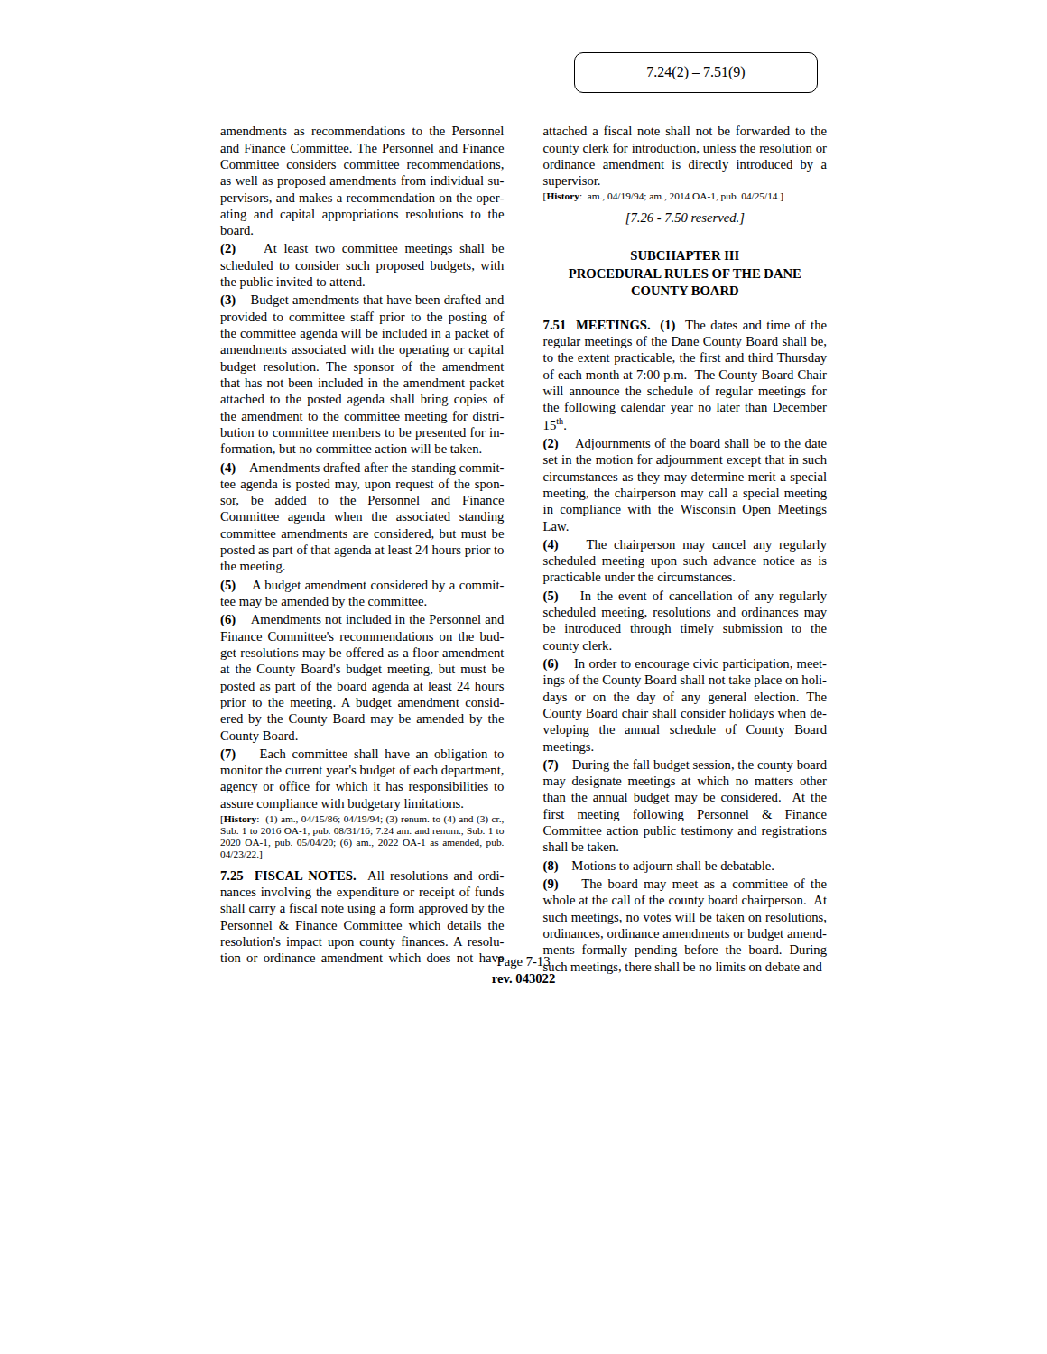7.24(2) – 7.51(9)
amendments as recommendations to the Personnel and Finance Committee. The Personnel and Finance Committee considers committee recommendations, as well as proposed amendments from individual supervisors, and makes a recommendation on the operating and capital appropriations resolutions to the board.
(2) At least two committee meetings shall be scheduled to consider such proposed budgets, with the public invited to attend.
(3) Budget amendments that have been drafted and provided to committee staff prior to the posting of the committee agenda will be included in a packet of amendments associated with the operating or capital budget resolution. The sponsor of the amendment that has not been included in the amendment packet attached to the posted agenda shall bring copies of the amendment to the committee meeting for distribution to committee members to be presented for information, but no committee action will be taken.
(4) Amendments drafted after the standing committee agenda is posted may, upon request of the sponsor, be added to the Personnel and Finance Committee agenda when the associated standing committee amendments are considered, but must be posted as part of that agenda at least 24 hours prior to the meeting.
(5) A budget amendment considered by a committee may be amended by the committee.
(6) Amendments not included in the Personnel and Finance Committee's recommendations on the budget resolutions may be offered as a floor amendment at the County Board's budget meeting, but must be posted as part of the board agenda at least 24 hours prior to the meeting. A budget amendment considered by the County Board may be amended by the County Board.
(7) Each committee shall have an obligation to monitor the current year's budget of each department, agency or office for which it has responsibilities to assure compliance with budgetary limitations.
[History: (1) am., 04/15/86; 04/19/94; (3) renum. to (4) and (3) cr., Sub. 1 to 2016 OA-1, pub. 08/31/16; 7.24 am. and renum., Sub. 1 to 2020 OA-1, pub. 05/04/20; (6) am., 2022 OA-1 as amended, pub. 04/23/22.]
7.25 FISCAL NOTES. All resolutions and ordinances involving the expenditure or receipt of funds shall carry a fiscal note using a form approved by the Personnel & Finance Committee which details the resolution's impact upon county finances. A resolution or ordinance amendment which does not have attached a fiscal note shall not be forwarded to the county clerk for introduction, unless the resolution or ordinance amendment is directly introduced by a supervisor.
[History: am., 04/19/94; am., 2014 OA-1, pub. 04/25/14.]
[7.26 - 7.50 reserved.]
SUBCHAPTER III
PROCEDURAL RULES OF THE DANE COUNTY BOARD
7.51 MEETINGS. (1) The dates and time of the regular meetings of the Dane County Board shall be, to the extent practicable, the first and third Thursday of each month at 7:00 p.m. The County Board Chair will announce the schedule of regular meetings for the following calendar year no later than December 15th.
(2) Adjournments of the board shall be to the date set in the motion for adjournment except that in such circumstances as they may determine merit a special meeting, the chairperson may call a special meeting in compliance with the Wisconsin Open Meetings Law.
(4) The chairperson may cancel any regularly scheduled meeting upon such advance notice as is practicable under the circumstances.
(5) In the event of cancellation of any regularly scheduled meeting, resolutions and ordinances may be introduced through timely submission to the county clerk.
(6) In order to encourage civic participation, meetings of the County Board shall not take place on holidays or on the day of any general election. The County Board chair shall consider holidays when developing the annual schedule of County Board meetings.
(7) During the fall budget session, the county board may designate meetings at which no matters other than the annual budget may be considered. At the first meeting following Personnel & Finance Committee action public testimony and registrations shall be taken.
(8) Motions to adjourn shall be debatable.
(9) The board may meet as a committee of the whole at the call of the county board chairperson. At such meetings, no votes will be taken on resolutions, ordinances, ordinance amendments or budget amendments formally pending before the board. During such meetings, there shall be no limits on debate and
Page 7-13
rev. 043022